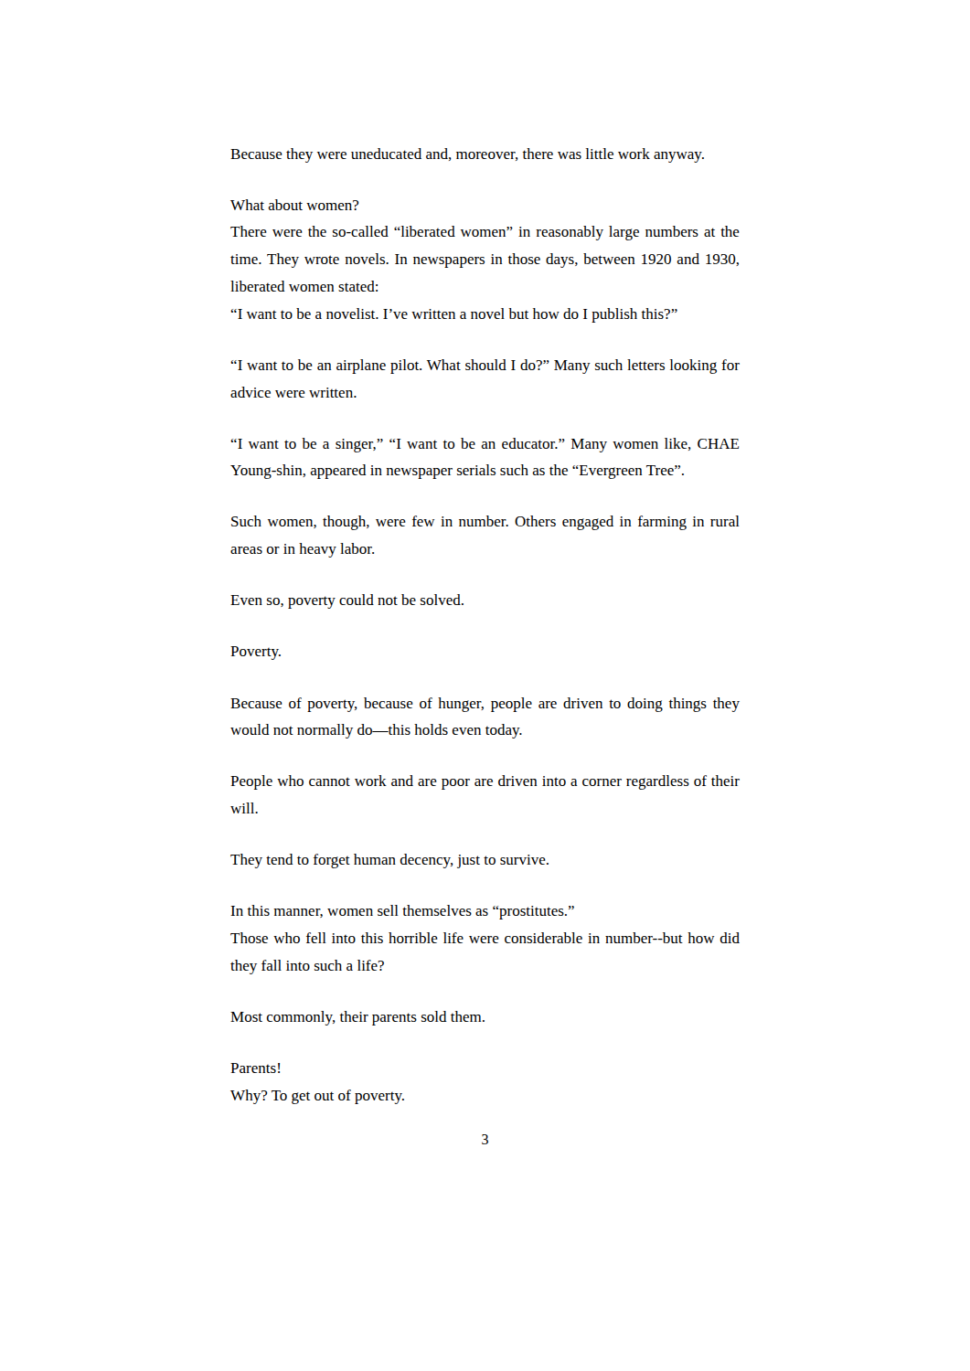Because they were uneducated and, moreover, there was little work anyway.
What about women?
There were the so-called “liberated women” in reasonably large numbers at the time. They wrote novels. In newspapers in those days, between 1920 and 1930, liberated women stated:
“I want to be a novelist. I’ve written a novel but how do I publish this?”
“I want to be an airplane pilot. What should I do?” Many such letters looking for advice were written.
“I want to be a singer,” “I want to be an educator.” Many women like, CHAE Young-shin, appeared in newspaper serials such as the “Evergreen Tree”.
Such women, though, were few in number. Others engaged in farming in rural areas or in heavy labor.
Even so, poverty could not be solved.
Poverty.
Because of poverty, because of hunger, people are driven to doing things they would not normally do—this holds even today.
People who cannot work and are poor are driven into a corner regardless of their will.
They tend to forget human decency, just to survive.
In this manner, women sell themselves as “prostitutes.”
Those who fell into this horrible life were considerable in number--but how did they fall into such a life?
Most commonly, their parents sold them.
Parents!
Why? To get out of poverty.
3